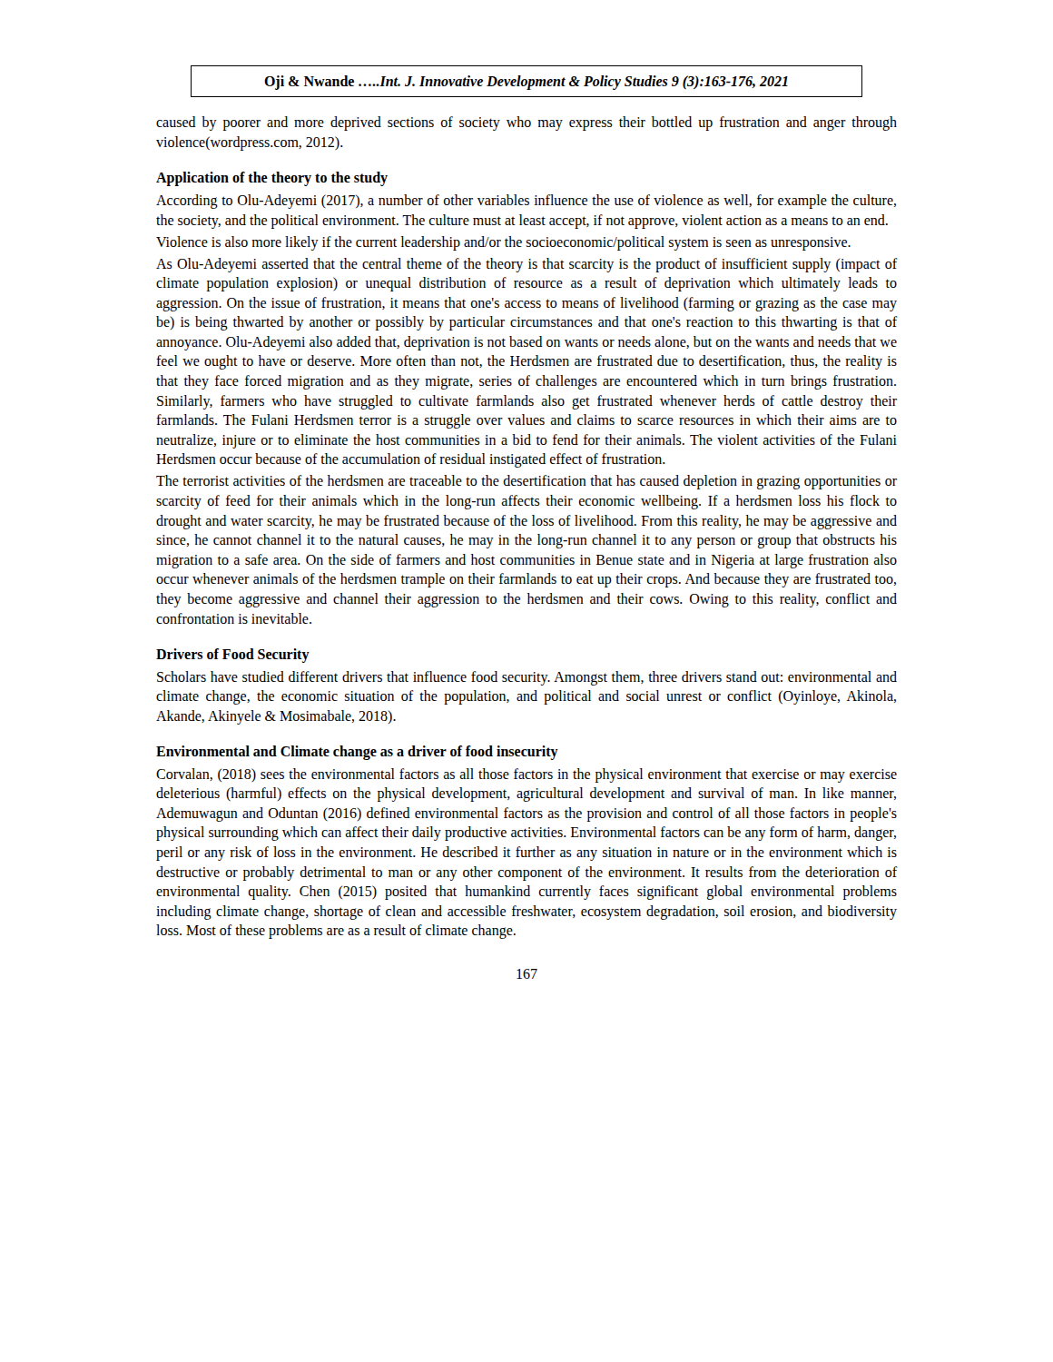Oji & Nwande …..Int. J. Innovative Development & Policy Studies 9 (3):163-176, 2021
caused by poorer and more deprived sections of society who may express their bottled up frustration and anger through violence(wordpress.com, 2012).
Application of the theory to the study
According to Olu-Adeyemi (2017), a number of other variables influence the use of violence as well, for example the culture, the society, and the political environment. The culture must at least accept, if not approve, violent action as a means to an end.
Violence is also more likely if the current leadership and/or the socioeconomic/political system is seen as unresponsive.
As Olu-Adeyemi asserted that the central theme of the theory is that scarcity is the product of insufficient supply (impact of climate population explosion) or unequal distribution of resource as a result of deprivation which ultimately leads to aggression. On the issue of frustration, it means that one's access to means of livelihood (farming or grazing as the case may be) is being thwarted by another or possibly by particular circumstances and that one's reaction to this thwarting is that of annoyance. Olu-Adeyemi also added that, deprivation is not based on wants or needs alone, but on the wants and needs that we feel we ought to have or deserve. More often than not, the Herdsmen are frustrated due to desertification, thus, the reality is that they face forced migration and as they migrate, series of challenges are encountered which in turn brings frustration. Similarly, farmers who have struggled to cultivate farmlands also get frustrated whenever herds of cattle destroy their farmlands. The Fulani Herdsmen terror is a struggle over values and claims to scarce resources in which their aims are to neutralize, injure or to eliminate the host communities in a bid to fend for their animals. The violent activities of the Fulani Herdsmen occur because of the accumulation of residual instigated effect of frustration.
The terrorist activities of the herdsmen are traceable to the desertification that has caused depletion in grazing opportunities or scarcity of feed for their animals which in the long-run affects their economic wellbeing. If a herdsmen loss his flock to drought and water scarcity, he may be frustrated because of the loss of livelihood. From this reality, he may be aggressive and since, he cannot channel it to the natural causes, he may in the long-run channel it to any person or group that obstructs his migration to a safe area. On the side of farmers and host communities in Benue state and in Nigeria at large frustration also occur whenever animals of the herdsmen trample on their farmlands to eat up their crops. And because they are frustrated too, they become aggressive and channel their aggression to the herdsmen and their cows. Owing to this reality, conflict and confrontation is inevitable.
Drivers of Food Security
Scholars have studied different drivers that influence food security. Amongst them, three drivers stand out: environmental and climate change, the economic situation of the population, and political and social unrest or conflict (Oyinloye, Akinola, Akande, Akinyele & Mosimabale, 2018).
Environmental and Climate change as a driver of food insecurity
Corvalan, (2018) sees the environmental factors as all those factors in the physical environment that exercise or may exercise deleterious (harmful) effects on the physical development, agricultural development and survival of man. In like manner, Ademuwagun and Oduntan (2016) defined environmental factors as the provision and control of all those factors in people's physical surrounding which can affect their daily productive activities. Environmental factors can be any form of harm, danger, peril or any risk of loss in the environment. He described it further as any situation in nature or in the environment which is destructive or probably detrimental to man or any other component of the environment. It results from the deterioration of environmental quality. Chen (2015) posited that humankind currently faces significant global environmental problems including climate change, shortage of clean and accessible freshwater, ecosystem degradation, soil erosion, and biodiversity loss. Most of these problems are as a result of climate change.
167